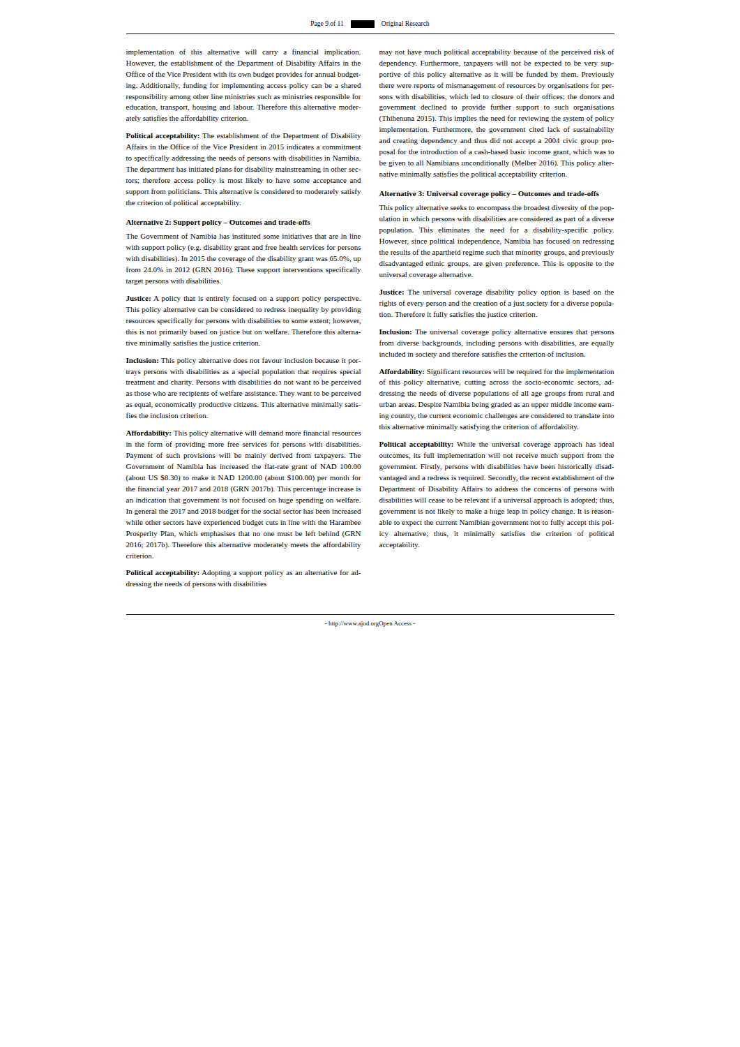Page 9 of 11 Original Research
implementation of this alternative will carry a financial implication. However, the establishment of the Department of Disability Affairs in the Office of the Vice President with its own budget provides for annual budgeting. Additionally, funding for implementing access policy can be a shared responsibility among other line ministries such as ministries responsible for education, transport, housing and labour. Therefore this alternative moderately satisfies the affordability criterion.
Political acceptability: The establishment of the Department of Disability Affairs in the Office of the Vice President in 2015 indicates a commitment to specifically addressing the needs of persons with disabilities in Namibia. The department has initiated plans for disability mainstreaming in other sectors; therefore access policy is most likely to have some acceptance and support from politicians. This alternative is considered to moderately satisfy the criterion of political acceptability.
Alternative 2: Support policy – Outcomes and trade-offs
The Government of Namibia has instituted some initiatives that are in line with support policy (e.g. disability grant and free health services for persons with disabilities). In 2015 the coverage of the disability grant was 65.0%, up from 24.0% in 2012 (GRN 2016). These support interventions specifically target persons with disabilities.
Justice: A policy that is entirely focused on a support policy perspective. This policy alternative can be considered to redress inequality by providing resources specifically for persons with disabilities to some extent; however, this is not primarily based on justice but on welfare. Therefore this alternative minimally satisfies the justice criterion.
Inclusion: This policy alternative does not favour inclusion because it portrays persons with disabilities as a special population that requires special treatment and charity. Persons with disabilities do not want to be perceived as those who are recipients of welfare assistance. They want to be perceived as equal, economically productive citizens. This alternative minimally satisfies the inclusion criterion.
Affordability: This policy alternative will demand more financial resources in the form of providing more free services for persons with disabilities. Payment of such provisions will be mainly derived from taxpayers. The Government of Namibia has increased the flat-rate grant of NAD 100.00 (about US $8.30) to make it NAD 1200.00 (about $100.00) per month for the financial year 2017 and 2018 (GRN 2017b). This percentage increase is an indication that government is not focused on huge spending on welfare. In general the 2017 and 2018 budget for the social sector has been increased while other sectors have experienced budget cuts in line with the Harambee Prosperity Plan, which emphasises that no one must be left behind (GRN 2016; 2017b). Therefore this alternative moderately meets the affordability criterion.
Political acceptability: Adopting a support policy as an alternative for addressing the needs of persons with disabilities
may not have much political acceptability because of the perceived risk of dependency. Furthermore, taxpayers will not be expected to be very supportive of this policy alternative as it will be funded by them. Previously there were reports of mismanagement of resources by organisations for persons with disabilities, which led to closure of their offices; the donors and government declined to provide further support to such organisations (Thihenuna 2015). This implies the need for reviewing the system of policy implementation. Furthermore, the government cited lack of sustainability and creating dependency and thus did not accept a 2004 civic group proposal for the introduction of a cash-based basic income grant, which was to be given to all Namibians unconditionally (Melber 2016). This policy alternative minimally satisfies the political acceptability criterion.
Alternative 3: Universal coverage policy – Outcomes and trade-offs
This policy alternative seeks to encompass the broadest diversity of the population in which persons with disabilities are considered as part of a diverse population. This eliminates the need for a disability-specific policy. However, since political independence, Namibia has focused on redressing the results of the apartheid regime such that minority groups, and previously disadvantaged ethnic groups, are given preference. This is opposite to the universal coverage alternative.
Justice: The universal coverage disability policy option is based on the rights of every person and the creation of a just society for a diverse population. Therefore it fully satisfies the justice criterion.
Inclusion: The universal coverage policy alternative ensures that persons from diverse backgrounds, including persons with disabilities, are equally included in society and therefore satisfies the criterion of inclusion.
Affordability: Significant resources will be required for the implementation of this policy alternative, cutting across the socio-economic sectors, addressing the needs of diverse populations of all age groups from rural and urban areas. Despite Namibia being graded as an upper middle income earning country, the current economic challenges are considered to translate into this alternative minimally satisfying the criterion of affordability.
Political acceptability: While the universal coverage approach has ideal outcomes, its full implementation will not receive much support from the government. Firstly, persons with disabilities have been historically disadvantaged and a redress is required. Secondly, the recent establishment of the Department of Disability Affairs to address the concerns of persons with disabilities will cease to be relevant if a universal approach is adopted; thus, government is not likely to make a huge leap in policy change. It is reasonable to expect the current Namibian government not to fully accept this policy alternative; thus, it minimally satisfies the criterion of political acceptability.
- http://www.ajod.org Open Access -